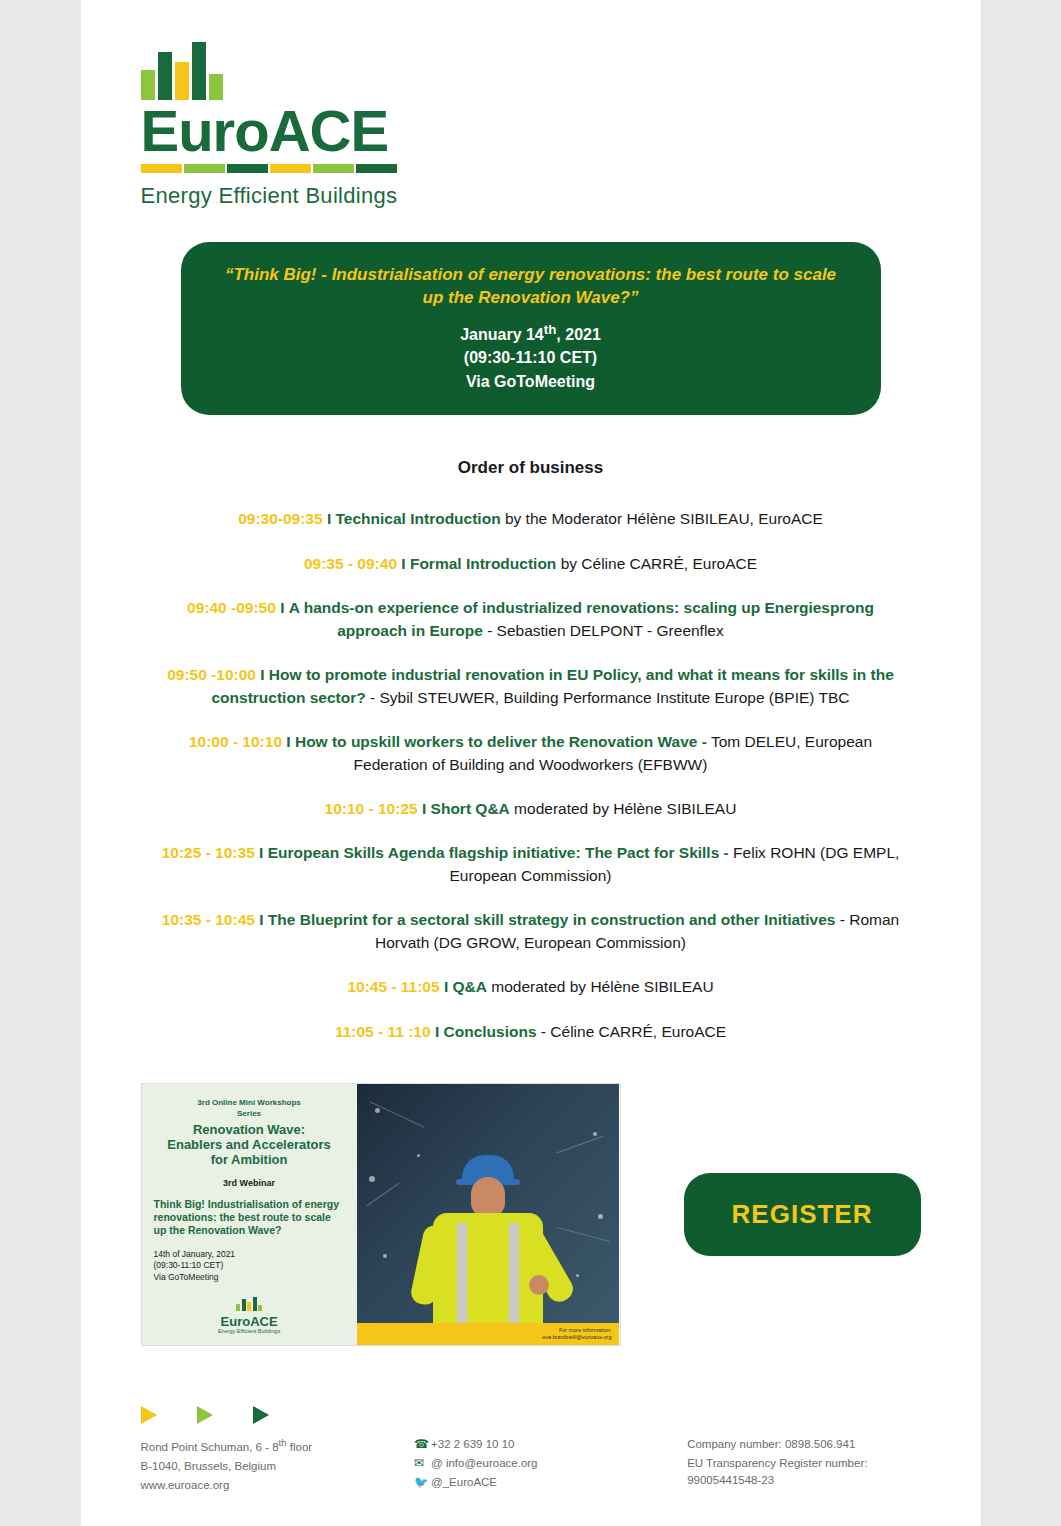Euro ACE
Energy Efficient Buildings
“Think Big! - Industrialisation of energy renovations: the best route to scale up the Renovation Wave?”
January 14th, 2021
(09:30-11:10 CET)
Via GoToMeeting
Order of business
09:30-09:35 I Technical Introduction by the Moderator Hélène SIBILEAU, EuroACE
09:35 - 09:40 I Formal Introduction by Céline CARRÉ, EuroACE
09:40 -09:50 I A hands-on experience of industrialized renovations: scaling up Energiesprong approach in Europe - Sebastien DELPONT - Greenflex
09:50 -10:00 I How to promote industrial renovation in EU Policy, and what it means for skills in the construction sector? - Sybil STEUWER, Building Performance Institute Europe (BPIE) TBC
10:00 - 10:10 I How to upskill workers to deliver the Renovation Wave - Tom DELEU, European Federation of Building and Woodworkers (EFBWW)
10:10 - 10:25 I Short Q&A moderated by Hélène SIBILEAU
10:25 - 10:35 I European Skills Agenda flagship initiative: The Pact for Skills - Felix ROHN (DG EMPL, European Commission)
10:35 - 10:45 I The Blueprint for a sectoral skill strategy in construction and other Initiatives - Roman Horvath (DG GROW, European Commission)
10:45 - 11:05 I Q&A moderated by Hélène SIBILEAU
11:05 - 11 :10 I Conclusions - Céline CARRÉ, EuroACE
3rd Online Mini Workshops
Series
Renovation Wave:
Enablers and Accelerators
for Ambition
3rd Webinar
Think Big! Industrialisation of energy renovations: the best route to scale up the Renovation Wave?
14th of January, 2021
(09:30-11:10 CET)
Via GoToMeeting
EuroACE
Energy Efficient Buildings
For more information:
eva.brardinelli@euroace.org
REGISTER
Rond Point Schuman, 6 - 8th floor
B-1040, Brussels, Belgium
www.euroace.org
☎ +32 2 639 10 10
✉ @ info@euroace.org
🐦 @_EuroACE
Company number: 0898.506.941
EU Transparency Register number: 99005441548-23